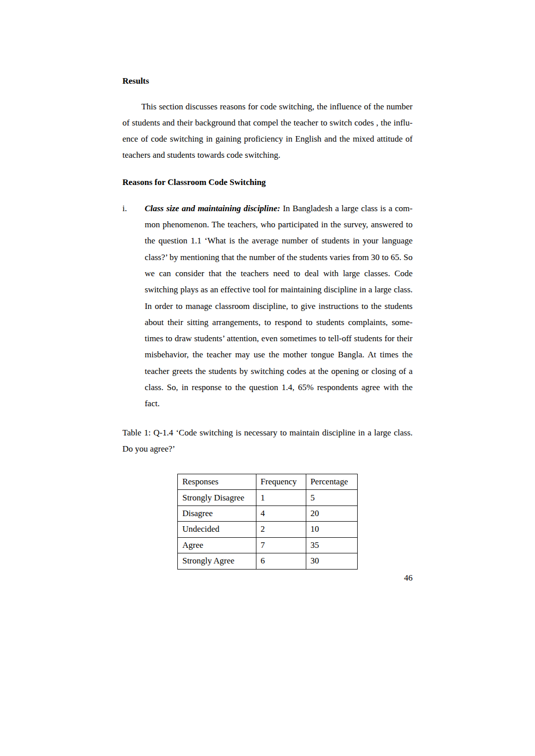Results
This section discusses reasons for code switching, the influence of the number of students and their background that compel the teacher to switch codes , the influence of code switching in gaining proficiency in English and the mixed attitude of teachers and students towards code switching.
Reasons for Classroom Code Switching
i.
Class size and maintaining discipline: In Bangladesh a large class is a common phenomenon. The teachers, who participated in the survey, answered to the question 1.1 ‘What is the average number of students in your language class?’ by mentioning that the number of the students varies from 30 to 65. So we can consider that the teachers need to deal with large classes. Code switching plays as an effective tool for maintaining discipline in a large class. In order to manage classroom discipline, to give instructions to the students about their sitting arrangements, to respond to students complaints, sometimes to draw students’ attention, even sometimes to tell-off students for their misbehavior, the teacher may use the mother tongue Bangla. At times the teacher greets the students by switching codes at the opening or closing of a class. So, in response to the question 1.4, 65% respondents agree with the fact.
Table 1: Q-1.4 ‘Code switching is necessary to maintain discipline in a large class. Do you agree?’
| Responses | Frequency | Percentage |
| Strongly Disagree | 1 | 5 |
| Disagree | 4 | 20 |
| Undecided | 2 | 10 |
| Agree | 7 | 35 |
| Strongly Agree | 6 | 30 |
46